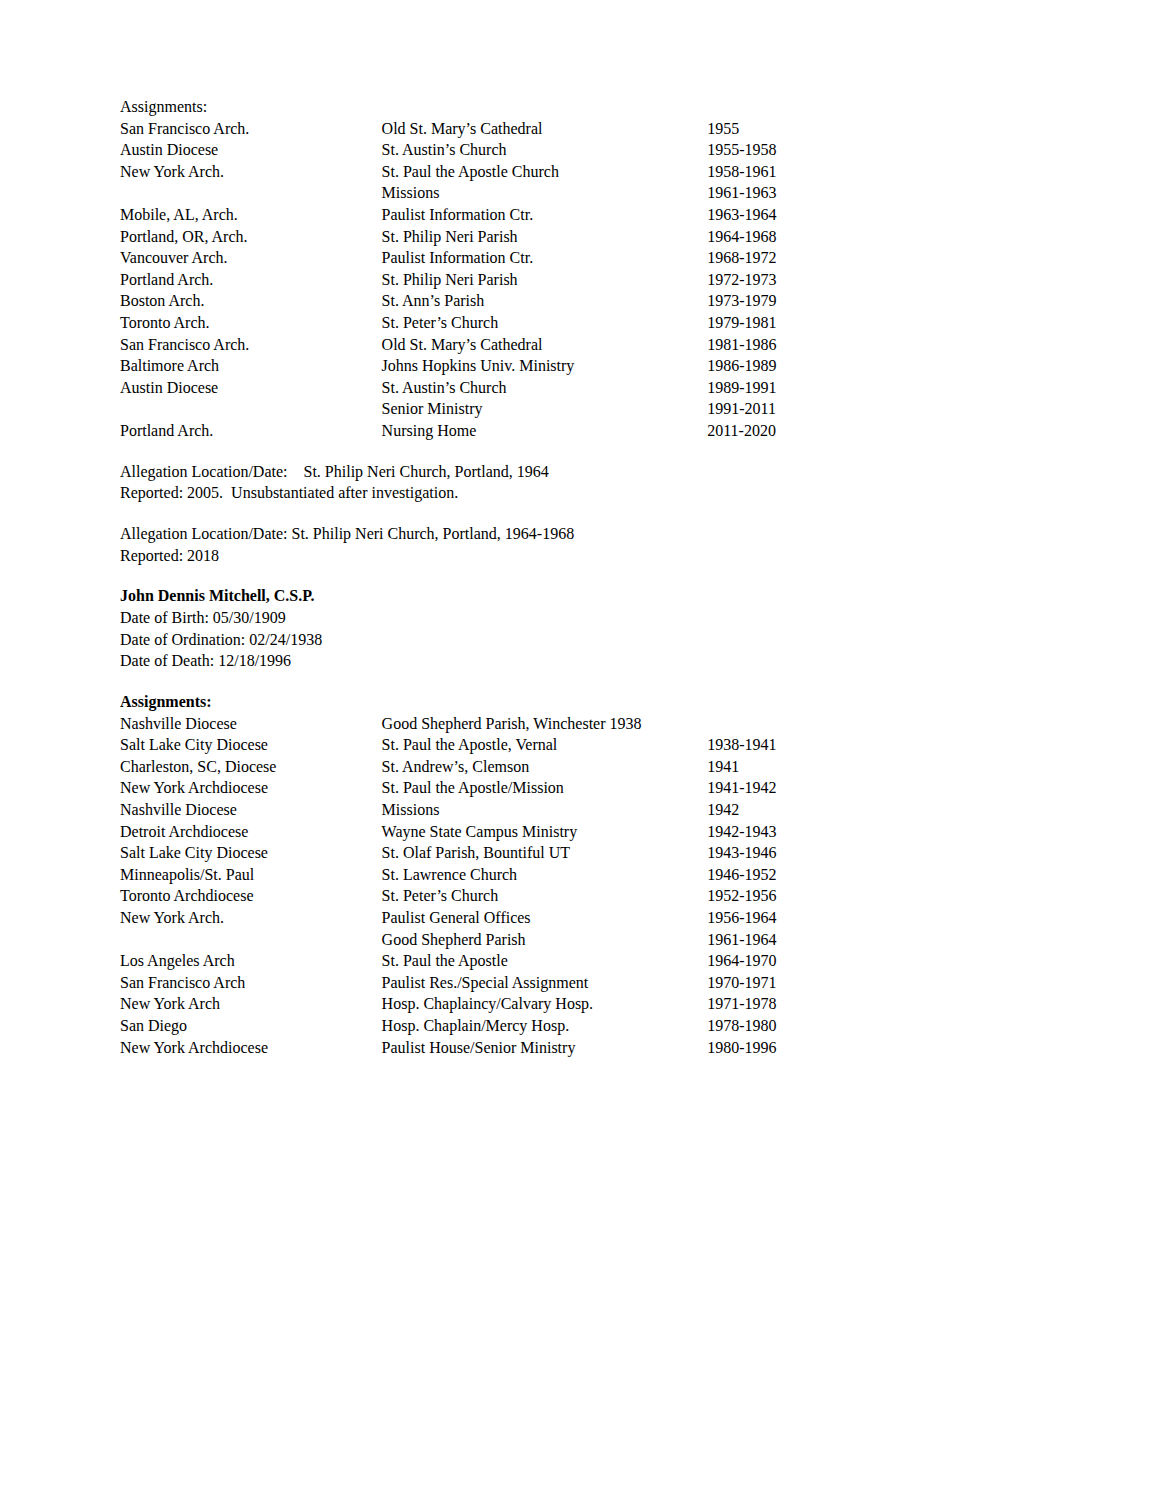Assignments:
| San Francisco Arch. | Old St. Mary’s Cathedral | 1955 |
| Austin Diocese | St. Austin’s Church | 1955-1958 |
| New York Arch. | St. Paul the Apostle Church | 1958-1961 |
| | Missions | 1961-1963 |
| Mobile, AL, Arch. | Paulist Information Ctr. | 1963-1964 |
| Portland, OR, Arch. | St. Philip Neri Parish | 1964-1968 |
| Vancouver Arch. | Paulist Information Ctr. | 1968-1972 |
| Portland Arch. | St. Philip Neri Parish | 1972-1973 |
| Boston Arch. | St. Ann’s Parish | 1973-1979 |
| Toronto Arch. | St. Peter’s Church | 1979-1981 |
| San Francisco Arch. | Old St. Mary’s Cathedral | 1981-1986 |
| Baltimore Arch | Johns Hopkins Univ. Ministry | 1986-1989 |
| Austin Diocese | St. Austin’s Church | 1989-1991 |
| | Senior Ministry | 1991-2011 |
| Portland Arch. | Nursing Home | 2011-2020 |
Allegation Location/Date: St. Philip Neri Church, Portland, 1964
Reported: 2005. Unsubstantiated after investigation.
Allegation Location/Date: St. Philip Neri Church, Portland, 1964-1968
Reported: 2018
John Dennis Mitchell, C.S.P.
Date of Birth: 05/30/1909
Date of Ordination: 02/24/1938
Date of Death: 12/18/1996
Assignments:
| Nashville Diocese | Good Shepherd Parish, Winchester 1938 | |
| Salt Lake City Diocese | St. Paul the Apostle, Vernal | 1938-1941 |
| Charleston, SC, Diocese | St. Andrew’s, Clemson | 1941 |
| New York Archdiocese | St. Paul the Apostle/Mission | 1941-1942 |
| Nashville Diocese | Missions | 1942 |
| Detroit Archdiocese | Wayne State Campus Ministry | 1942-1943 |
| Salt Lake City Diocese | St. Olaf Parish, Bountiful UT | 1943-1946 |
| Minneapolis/St. Paul | St. Lawrence Church | 1946-1952 |
| Toronto Archdiocese | St. Peter’s Church | 1952-1956 |
| New York Arch. | Paulist General Offices | 1956-1964 |
| | Good Shepherd Parish | 1961-1964 |
| Los Angeles Arch | St. Paul the Apostle | 1964-1970 |
| San Francisco Arch | Paulist Res./Special Assignment | 1970-1971 |
| New York Arch | Hosp. Chaplaincy/Calvary Hosp. | 1971-1978 |
| San Diego | Hosp. Chaplain/Mercy Hosp. | 1978-1980 |
| New York Archdiocese | Paulist House/Senior Ministry | 1980-1996 |